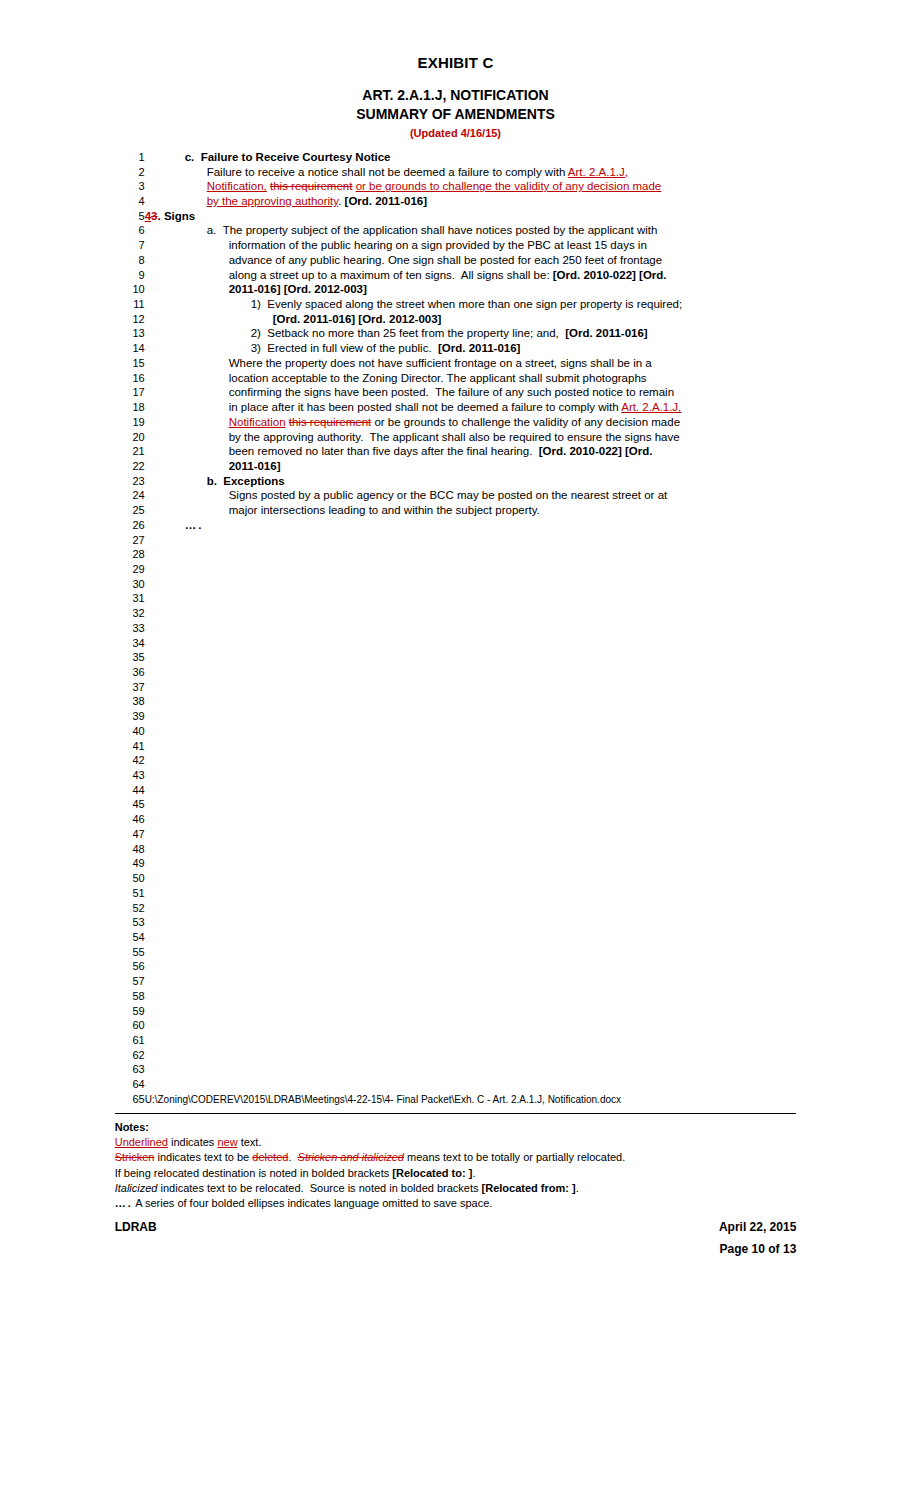EXHIBIT C
ART. 2.A.1.J, NOTIFICATION
SUMMARY OF AMENDMENTS
(Updated 4/16/15)
| 1 | c. Failure to Receive Courtesy Notice |
| 2 | Failure to receive a notice shall not be deemed a failure to comply with Art. 2.A.1.J, |
| 3 | Notification, this requirement or be grounds to challenge the validity of any decision made |
| 4 | by the approving authority . [Ord. 2011-016] |
| 5 | 4 3 . Signs |
| 6 | a. The property subject of the application shall have notices posted by the applicant with |
| 7 | information of the public hearing on a sign provided by the PBC at least 15 days in |
| 8 | advance of any public hearing. One sign shall be posted for each 250 feet of frontage |
| 9 | along a street up to a maximum of ten signs. All signs shall be: [Ord. 2010-022] [Ord. |
| 10 | 2011-016] [Ord. 2012-003] |
| 11 | 1) Evenly spaced along the street when more than one sign per property is required; |
| 12 | [Ord. 2011-016] [Ord. 2012-003] |
| 13 | 2) Setback no more than 25 feet from the property line; and, [Ord. 2011-016] |
| 14 | 3) Erected in full view of the public. [Ord. 2011-016] |
| 15 | Where the property does not have sufficient frontage on a street, signs shall be in a |
| 16 | location acceptable to the Zoning Director. The applicant shall submit photographs |
| 17 | confirming the signs have been posted. The failure of any such posted notice to remain |
| 18 | in place after it has been posted shall not be deemed a failure to comply with Art. 2.A.1.J, |
| 19 | Notification this requirement or be grounds to challenge the validity of any decision made |
| 20 | by the approving authority. The applicant shall also be required to ensure the signs have |
| 21 | been removed no later than five days after the final hearing. [Ord. 2010-022] [Ord. |
| 22 | 2011-016] |
| 23 | b. Exceptions |
| 24 | Signs posted by a public agency or the BCC may be posted on the nearest street or at |
| 25 | major intersections leading to and within the subject property. |
| 26 | …. |
| 27 | |
| 28 | |
| 29 | |
| 30 | |
| 31 | |
| 32 | |
| 33 | |
| 34 | |
| 35 | |
| 36 | |
| 37 | |
| 38 | |
| 39 | |
| 40 | |
| 41 | |
| 42 | |
| 43 | |
| 44 | |
| 45 | |
| 46 | |
| 47 | |
| 48 | |
| 49 | |
| 50 | |
| 51 | |
| 52 | |
| 53 | |
| 54 | |
| 55 | |
| 56 | |
| 57 | |
| 58 | |
| 59 | |
| 60 | |
| 61 | |
| 62 | |
| 63 | |
| 64 | |
| 65 | U:\Zoning\CODEREV\2015\LDRAB\Meetings\4-22-15\4- Final Packet\Exh. C - Art. 2.A.1.J, Notification.docx |
Notes:
Underlined indicates new text.
Stricken indicates text to be deleted. Stricken and italicized means text to be totally or partially relocated.
If being relocated destination is noted in bolded brackets [Relocated to: ].
Italicized indicates text to be relocated. Source is noted in bolded brackets [Relocated from: ].
…. A series of four bolded ellipses indicates language omitted to save space.
LDRAB
April 22, 2015
Page 10 of 13